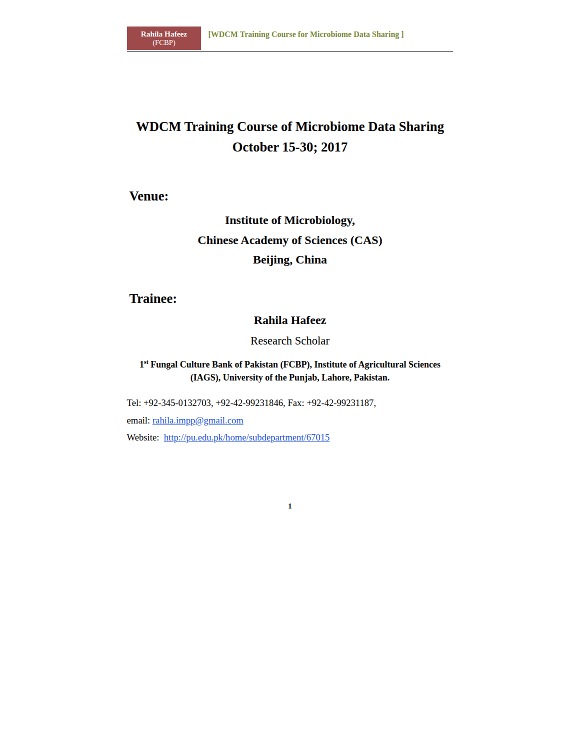Rahila Hafeez
(FCBP)
[WDCM Training Course for Microbiome Data Sharing ]
WDCM Training Course of Microbiome Data Sharing
October 15-30; 2017
Venue:
Institute of Microbiology,
Chinese Academy of Sciences (CAS)
Beijing, China
Trainee:
Rahila Hafeez
Research Scholar
1st Fungal Culture Bank of Pakistan (FCBP), Institute of Agricultural Sciences (IAGS), University of the Punjab, Lahore, Pakistan.
Tel: +92-345-0132703, +92-42-99231846, Fax: +92-42-99231187,
email: rahila.impp@gmail.com
Website: http://pu.edu.pk/home/subdepartment/67015
1